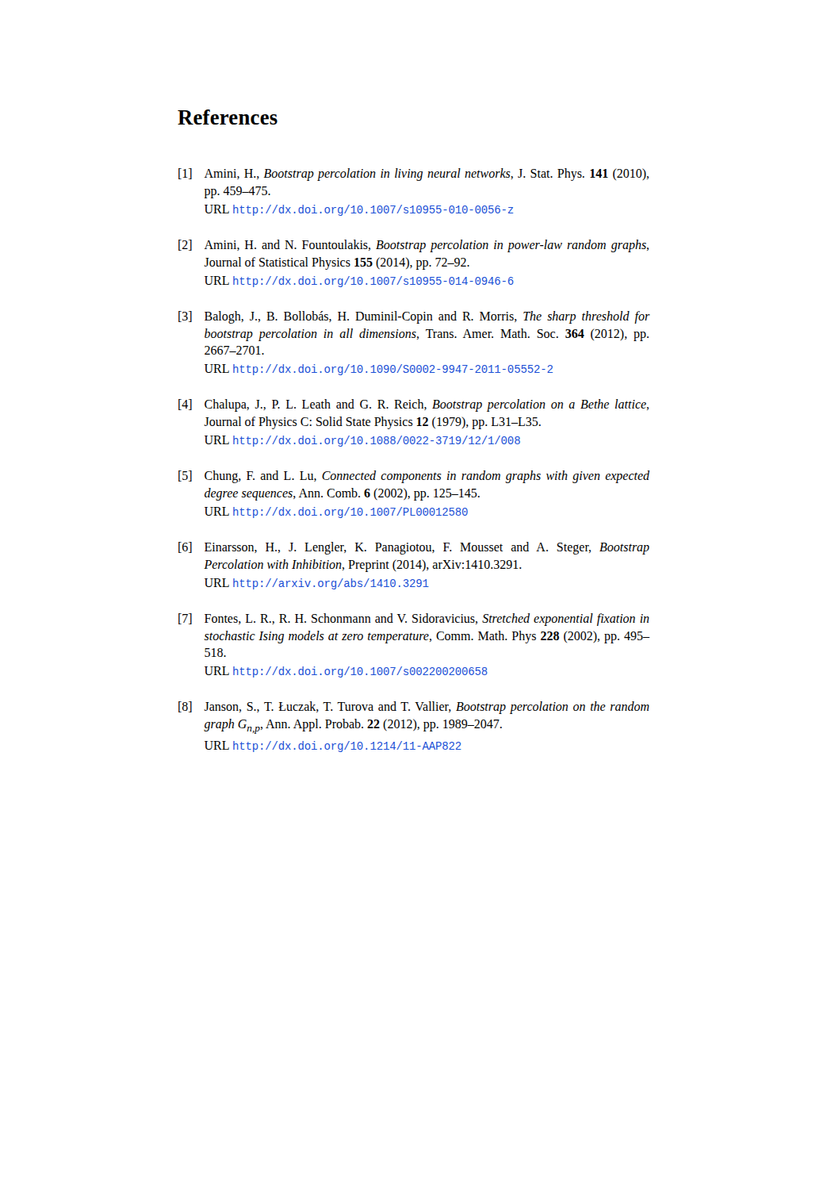References
[1] Amini, H., Bootstrap percolation in living neural networks, J. Stat. Phys. 141 (2010), pp. 459–475. URL http://dx.doi.org/10.1007/s10955-010-0056-z
[2] Amini, H. and N. Fountoulakis, Bootstrap percolation in power-law random graphs, Journal of Statistical Physics 155 (2014), pp. 72–92. URL http://dx.doi.org/10.1007/s10955-014-0946-6
[3] Balogh, J., B. Bollobás, H. Duminil-Copin and R. Morris, The sharp threshold for bootstrap percolation in all dimensions, Trans. Amer. Math. Soc. 364 (2012), pp. 2667–2701. URL http://dx.doi.org/10.1090/S0002-9947-2011-05552-2
[4] Chalupa, J., P. L. Leath and G. R. Reich, Bootstrap percolation on a Bethe lattice, Journal of Physics C: Solid State Physics 12 (1979), pp. L31–L35. URL http://dx.doi.org/10.1088/0022-3719/12/1/008
[5] Chung, F. and L. Lu, Connected components in random graphs with given expected degree sequences, Ann. Comb. 6 (2002), pp. 125–145. URL http://dx.doi.org/10.1007/PL00012580
[6] Einarsson, H., J. Lengler, K. Panagiotou, F. Mousset and A. Steger, Bootstrap Percolation with Inhibition, Preprint (2014), arXiv:1410.3291. URL http://arxiv.org/abs/1410.3291
[7] Fontes, L. R., R. H. Schonmann and V. Sidoravicius, Stretched exponential fixation in stochastic Ising models at zero temperature, Comm. Math. Phys 228 (2002), pp. 495–518. URL http://dx.doi.org/10.1007/s002200200658
[8] Janson, S., T. Łuczak, T. Turova and T. Vallier, Bootstrap percolation on the random graph Gn,p, Ann. Appl. Probab. 22 (2012), pp. 1989–2047. URL http://dx.doi.org/10.1214/11-AAP822